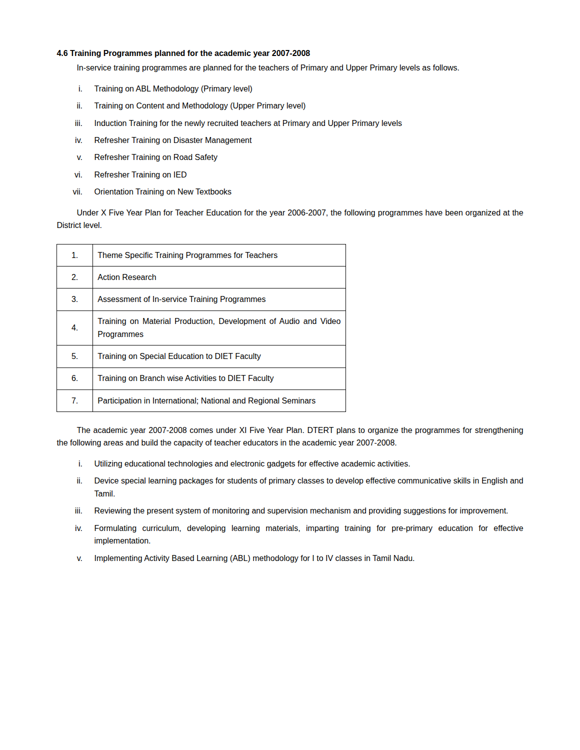4.6 Training Programmes planned for the academic year 2007-2008
In-service training programmes are planned for the teachers of Primary and Upper Primary levels as follows.
Training on ABL Methodology (Primary level)
Training on Content and Methodology (Upper Primary level)
Induction Training for the newly recruited teachers at Primary and Upper Primary levels
Refresher Training on Disaster Management
Refresher Training on Road Safety
Refresher Training on IED
Orientation Training on New Textbooks
Under X Five Year Plan for Teacher Education for the year 2006-2007, the following programmes have been organized at the District level.
| 1. | Theme Specific Training Programmes for Teachers |
| 2. | Action Research |
| 3. | Assessment of In-service Training Programmes |
| 4. | Training on Material Production, Development of Audio and Video Programmes |
| 5. | Training on Special Education to DIET Faculty |
| 6. | Training on Branch wise Activities to DIET Faculty |
| 7. | Participation in International; National and Regional Seminars |
The academic year 2007-2008 comes under XI Five Year Plan. DTERT plans to organize the programmes for strengthening the following areas and build the capacity of teacher educators in the academic year 2007-2008.
Utilizing educational technologies and electronic gadgets for effective academic activities.
Device special learning packages for students of primary classes to develop effective communicative skills in English and Tamil.
Reviewing the present system of monitoring and supervision mechanism and providing suggestions for improvement.
Formulating curriculum, developing learning materials, imparting training for pre-primary education for effective implementation.
Implementing Activity Based Learning (ABL) methodology for I to IV classes in Tamil Nadu.